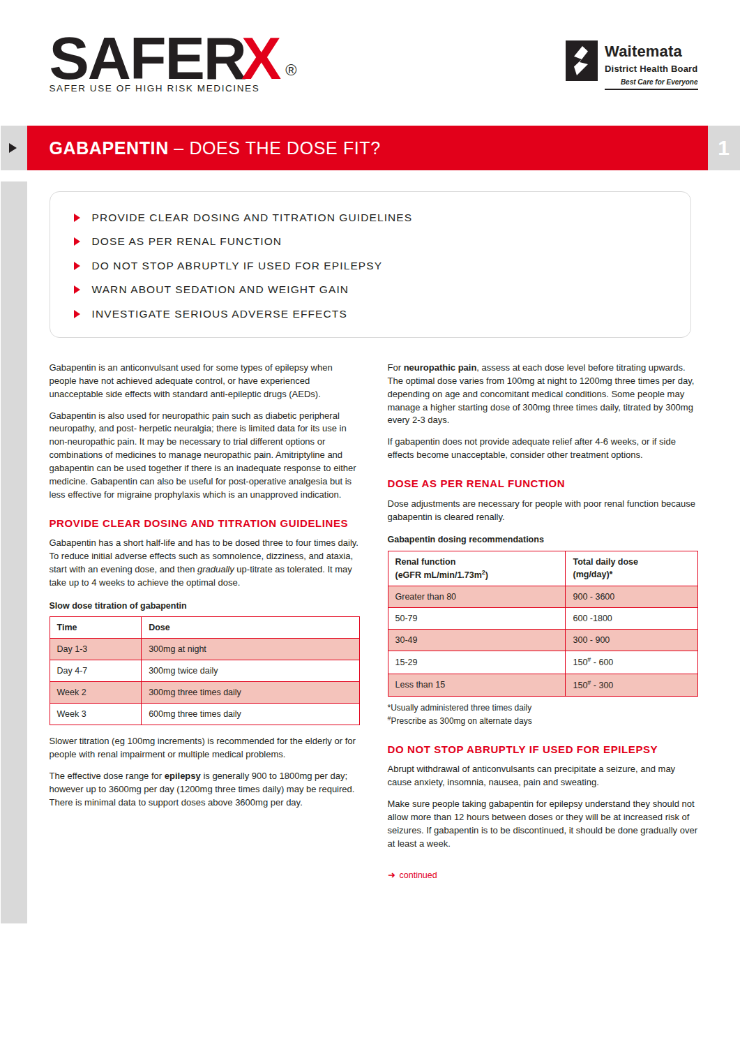SAFER X®
SAFER USE OF HIGH RISK MEDICINES
Waitemata
District Health Board
Best Care for Everyone
GABAPENTIN – DOES THE DOSE FIT?
1
Provide clear dosing and titration guidelines
Dose as per renal function
Do not stop abruptly if used for epilepsy
Warn about sedation and weight gain
Investigate serious adverse effects
Gabapentin is an anticonvulsant used for some types of epilepsy when people have not achieved adequate control, or have experienced unacceptable side effects with standard anti-epileptic drugs (AEDs).
Gabapentin is also used for neuropathic pain such as diabetic peripheral neuropathy, and post- herpetic neuralgia; there is limited data for its use in non-neuropathic pain. It may be necessary to trial different options or combinations of medicines to manage neuropathic pain. Amitriptyline and gabapentin can be used together if there is an inadequate response to either medicine. Gabapentin can also be useful for post-operative analgesia but is less effective for migraine prophylaxis which is an unapproved indication.
Provide clear dosing and titration guidelines
Gabapentin has a short half-life and has to be dosed three to four times daily. To reduce initial adverse effects such as somnolence, dizziness, and ataxia, start with an evening dose, and then gradually up-titrate as tolerated. It may take up to 4 weeks to achieve the optimal dose.
Slow dose titration of gabapentin
| Time | Dose |
| --- | --- |
| Day 1-3 | 300mg at night |
| Day 4-7 | 300mg twice daily |
| Week 2 | 300mg three times daily |
| Week 3 | 600mg three times daily |
Slower titration (eg 100mg increments) is recommended for the elderly or for people with renal impairment or multiple medical problems.
The effective dose range for epilepsy is generally 900 to 1800mg per day; however up to 3600mg per day (1200mg three times daily) may be required. There is minimal data to support doses above 3600mg per day.
For neuropathic pain, assess at each dose level before titrating upwards. The optimal dose varies from 100mg at night to 1200mg three times per day, depending on age and concomitant medical conditions. Some people may manage a higher starting dose of 300mg three times daily, titrated by 300mg every 2-3 days.
If gabapentin does not provide adequate relief after 4-6 weeks, or if side effects become unacceptable, consider other treatment options.
Dose as per renal function
Dose adjustments are necessary for people with poor renal function because gabapentin is cleared renally.
Gabapentin dosing recommendations
| Renal function (eGFR mL/min/1.73m 2 ) | Total daily dose (mg/day)* |
| --- | --- |
| Greater than 80 | 900 - 3600 |
| 50-79 | 600 -1800 |
| 30-49 | 300 - 900 |
| 15-29 | 150 # - 600 |
| Less than 15 | 150 # - 300 |
*Usually administered three times daily
#Prescribe as 300mg on alternate days
Do not stop abruptly if used for epilepsy
Abrupt withdrawal of anticonvulsants can precipitate a seizure, and may cause anxiety, insomnia, nausea, pain and sweating.
Make sure people taking gabapentin for epilepsy understand they should not allow more than 12 hours between doses or they will be at increased risk of seizures. If gabapentin is to be discontinued, it should be done gradually over at least a week.
continued